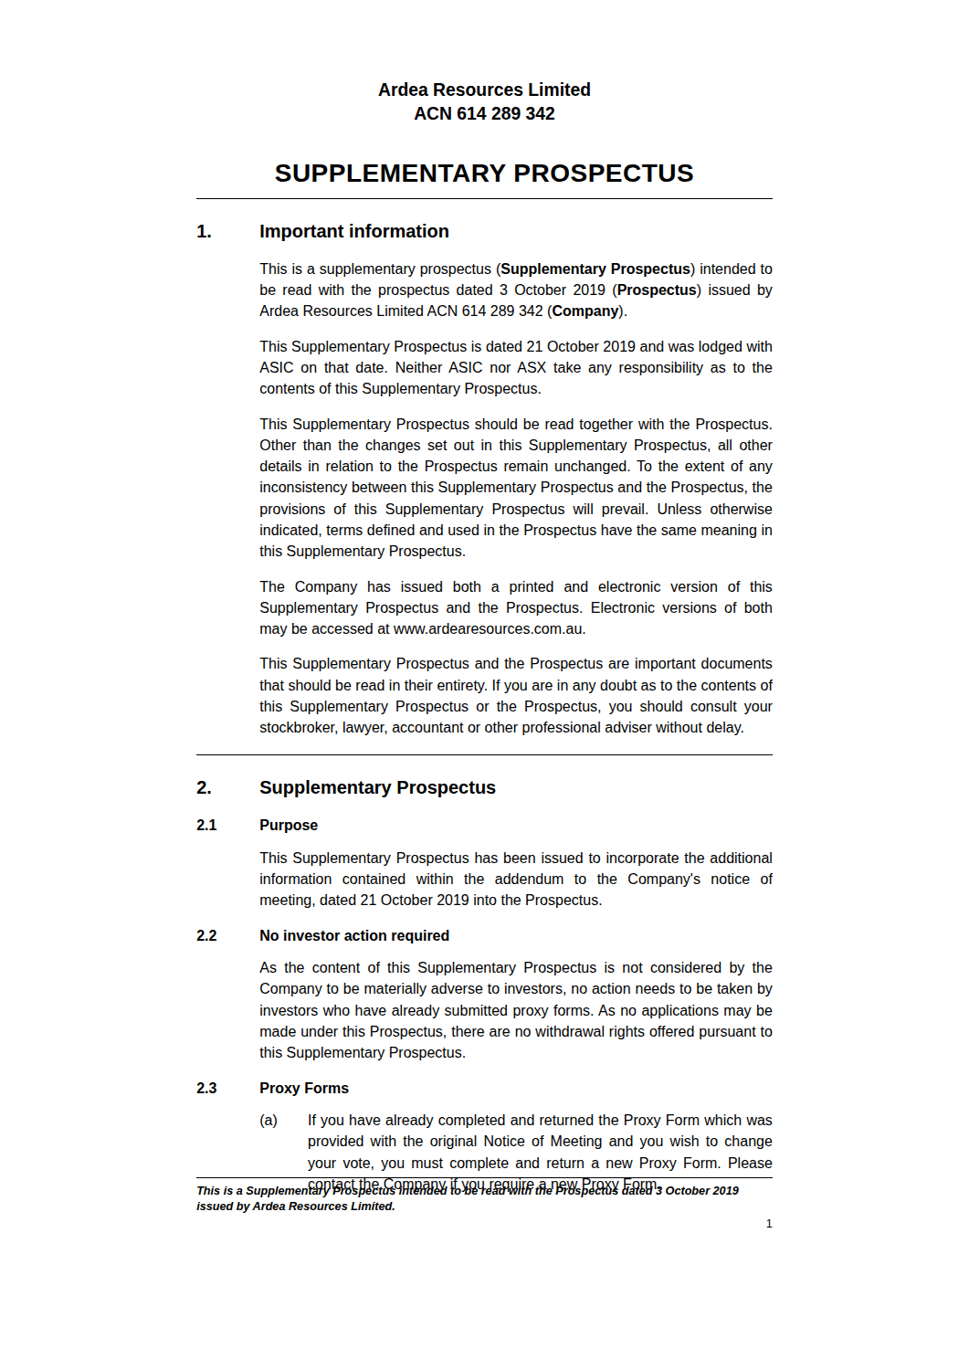Ardea Resources Limited
ACN 614 289 342
SUPPLEMENTARY PROSPECTUS
1. Important information
This is a supplementary prospectus (Supplementary Prospectus) intended to be read with the prospectus dated 3 October 2019 (Prospectus) issued by Ardea Resources Limited ACN 614 289 342 (Company).
This Supplementary Prospectus is dated 21 October 2019 and was lodged with ASIC on that date. Neither ASIC nor ASX take any responsibility as to the contents of this Supplementary Prospectus.
This Supplementary Prospectus should be read together with the Prospectus. Other than the changes set out in this Supplementary Prospectus, all other details in relation to the Prospectus remain unchanged. To the extent of any inconsistency between this Supplementary Prospectus and the Prospectus, the provisions of this Supplementary Prospectus will prevail. Unless otherwise indicated, terms defined and used in the Prospectus have the same meaning in this Supplementary Prospectus.
The Company has issued both a printed and electronic version of this Supplementary Prospectus and the Prospectus. Electronic versions of both may be accessed at www.ardearesources.com.au.
This Supplementary Prospectus and the Prospectus are important documents that should be read in their entirety. If you are in any doubt as to the contents of this Supplementary Prospectus or the Prospectus, you should consult your stockbroker, lawyer, accountant or other professional adviser without delay.
2. Supplementary Prospectus
2.1 Purpose
This Supplementary Prospectus has been issued to incorporate the additional information contained within the addendum to the Company's notice of meeting, dated 21 October 2019 into the Prospectus.
2.2 No investor action required
As the content of this Supplementary Prospectus is not considered by the Company to be materially adverse to investors, no action needs to be taken by investors who have already submitted proxy forms. As no applications may be made under this Prospectus, there are no withdrawal rights offered pursuant to this Supplementary Prospectus.
2.3 Proxy Forms
(a) If you have already completed and returned the Proxy Form which was provided with the original Notice of Meeting and you wish to change your vote, you must complete and return a new Proxy Form. Please contact the Company if you require a new Proxy Form.
This is a Supplementary Prospectus intended to be read with the Prospectus dated 3 October 2019 issued by Ardea Resources Limited.
1